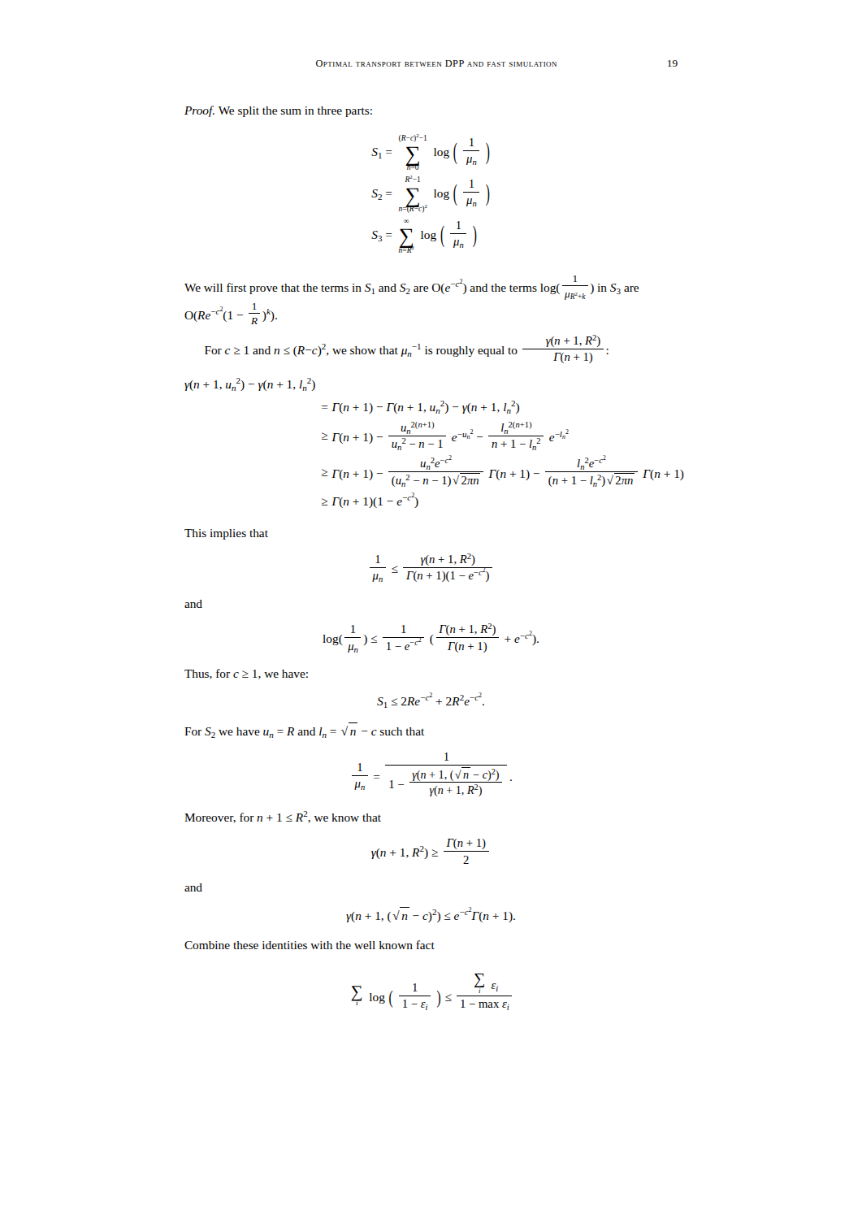Optimal transport between DPP and fast simulation 19
Proof. We split the sum in three parts:
S1 = (R−c)2−1 ∑ n=0 log ( 1 μn ) S2 = R2−1 ∑ n=(R−c)2 log ( 1 μn ) S3 = ∞ ∑ n=R2 log ( 1 μn )
We will first prove that the terms in S1 and S2 are O(e−c2) and the terms log(1 μR2+k) in S3 are O(Re−c2(1 − 1 R)k).
For c ≥ 1 and n ≤ (R−c)2, we show that μn−1 is roughly equal to γ(n + 1, R2) Γ(n + 1):
γ(n + 1, un2) − γ(n + 1, ln2)
=
Γ(n + 1) − Γ(n + 1, un2) − γ(n + 1, ln2)
≥
Γ(n + 1) − un2(n+1) un2 − n − 1 e−un2 − ln2(n+1) n + 1 − ln2 e−ln2
≥
Γ(n + 1) − un2e−c2(un2 − n − 1)2πn Γ(n + 1) − ln2e−c2(n + 1 − ln2)2πn Γ(n + 1)
≥
Γ(n + 1)(1 − e−c2)
This implies that
1 μn ≤ γ(n + 1, R2) Γ(n + 1)(1 − e−c2)
and
log(1 μn) ≤ 11 − e−c2 (Γ(n + 1, R2) Γ(n + 1) + e−c2).
Thus, for c ≥ 1, we have:
S1 ≤ 2Re−c2 + 2R2e−c2.
For S2 we have un = R and ln = n − c such that
1 μn = 11 − γ(n + 1, (n − c)2) γ(n + 1, R2).
Moreover, for n + 1 ≤ R2, we know that
γ(n + 1, R2) ≥ Γ(n + 1) 2
and
γ(n + 1, (n − c)2) ≤ e−c2Γ(n + 1).
Combine these identities with the well known fact
∑ i log ( 11 − εi ) ≤ ∑i εi 1 − max εi